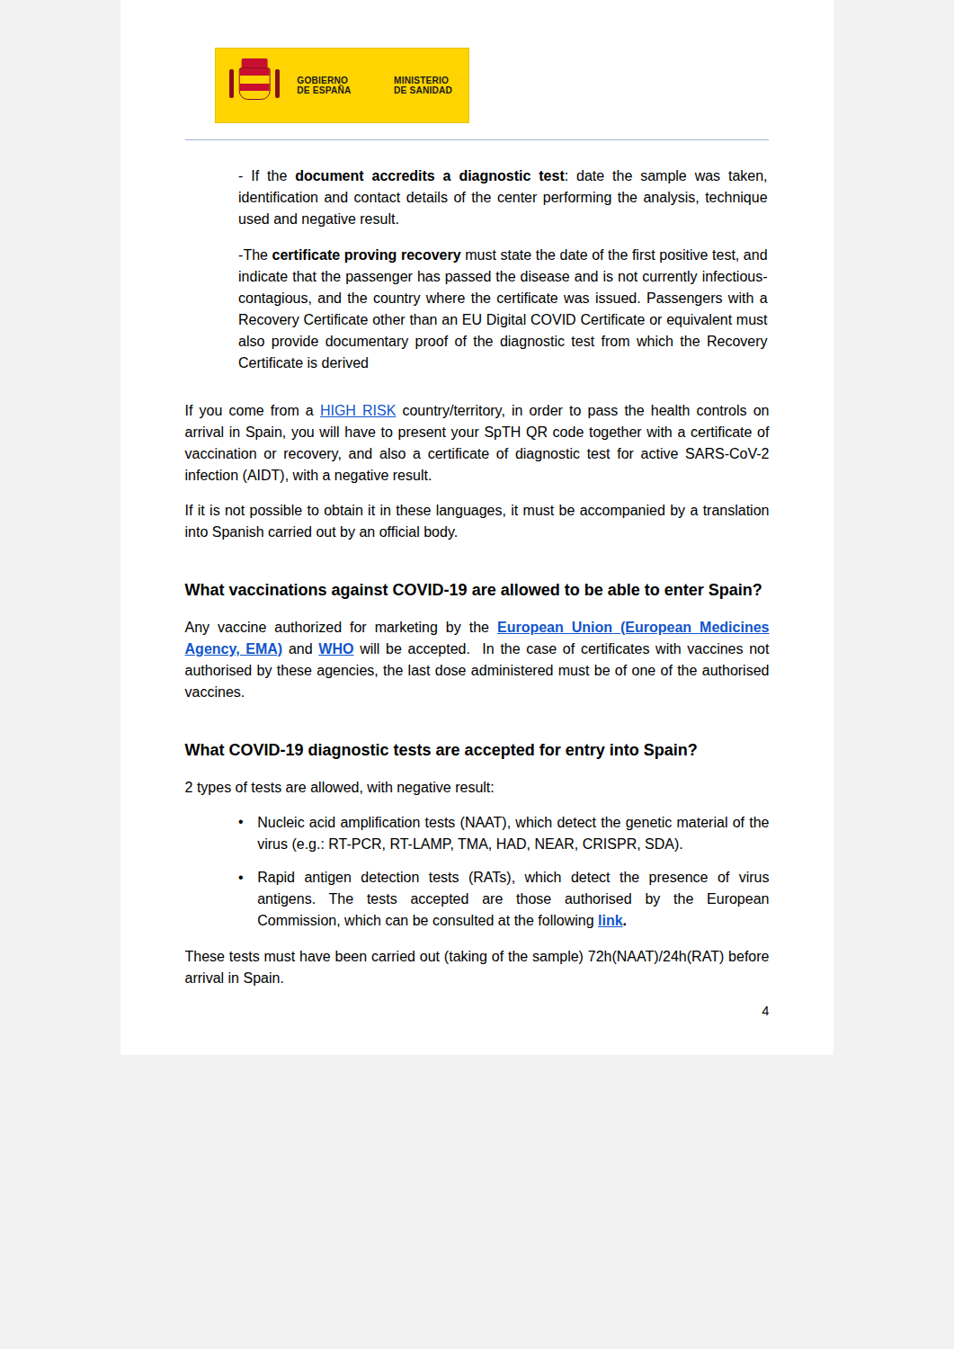Gobierno
de España
Ministerio
de Sanidad
- If the document accredits a diagnostic test: date the sample was taken, identification and contact details of the center performing the analysis, technique used and negative result.
-The certificate proving recovery must state the date of the first positive test, and indicate that the passenger has passed the disease and is not currently infectious-contagious, and the country where the certificate was issued. Passengers with a Recovery Certificate other than an EU Digital COVID Certificate or equivalent must also provide documentary proof of the diagnostic test from which the Recovery Certificate is derived
If you come from a HIGH RISK country/territory, in order to pass the health controls on arrival in Spain, you will have to present your SpTH QR code together with a certificate of vaccination or recovery, and also a certificate of diagnostic test for active SARS-CoV-2 infection (AIDT), with a negative result.
If it is not possible to obtain it in these languages, it must be accompanied by a translation into Spanish carried out by an official body.
What vaccinations against COVID-19 are allowed to be able to enter Spain?
Any vaccine authorized for marketing by the European Union (European Medicines Agency, EMA) and WHO will be accepted. In the case of certificates with vaccines not authorised by these agencies, the last dose administered must be of one of the authorised vaccines.
What COVID-19 diagnostic tests are accepted for entry into Spain?
2 types of tests are allowed, with negative result:
Nucleic acid amplification tests (NAAT), which detect the genetic material of the virus (e.g.: RT-PCR, RT-LAMP, TMA, HAD, NEAR, CRISPR, SDA).
Rapid antigen detection tests (RATs), which detect the presence of virus antigens. The tests accepted are those authorised by the European Commission, which can be consulted at the following link.
These tests must have been carried out (taking of the sample) 72h(NAAT)/24h(RAT) before arrival in Spain.
4